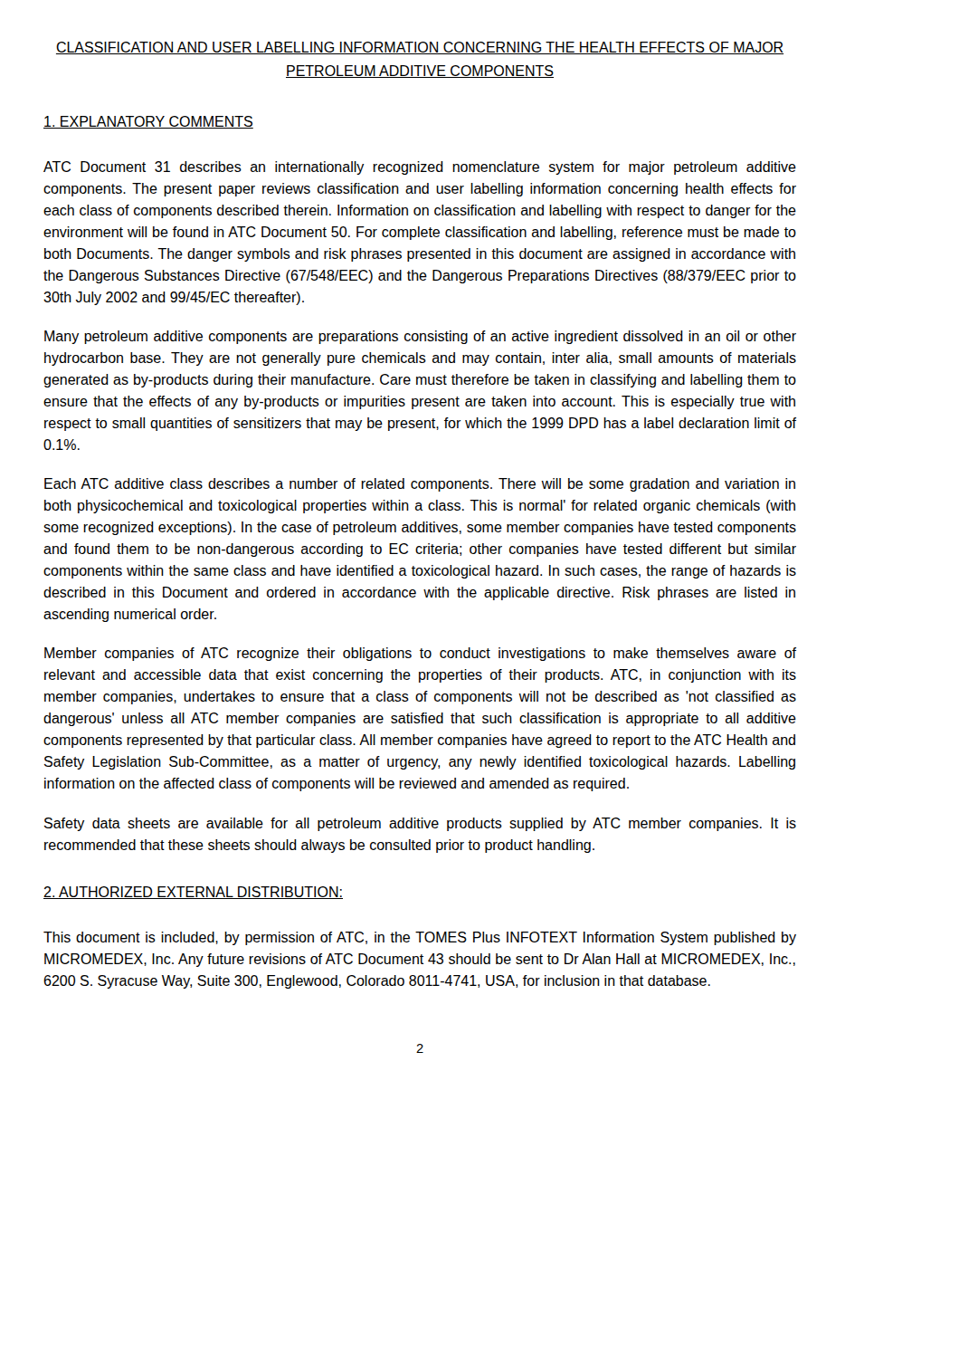CLASSIFICATION AND USER LABELLING INFORMATION CONCERNING THE HEALTH EFFECTS OF MAJOR PETROLEUM ADDITIVE COMPONENTS
1. EXPLANATORY COMMENTS
ATC Document 31 describes an internationally recognized nomenclature system for major petroleum additive components. The present paper reviews classification and user labelling information concerning health effects for each class of components described therein. Information on classification and labelling with respect to danger for the environment will be found in ATC Document 50. For complete classification and labelling, reference must be made to both Documents. The danger symbols and risk phrases presented in this document are assigned in accordance with the Dangerous Substances Directive (67/548/EEC) and the Dangerous Preparations Directives (88/379/EEC prior to 30th July 2002 and 99/45/EC thereafter).
Many petroleum additive components are preparations consisting of an active ingredient dissolved in an oil or other hydrocarbon base. They are not generally pure chemicals and may contain, inter alia, small amounts of materials generated as by-products during their manufacture. Care must therefore be taken in classifying and labelling them to ensure that the effects of any by-products or impurities present are taken into account. This is especially true with respect to small quantities of sensitizers that may be present, for which the 1999 DPD has a label declaration limit of 0.1%.
Each ATC additive class describes a number of related components. There will be some gradation and variation in both physicochemical and toxicological properties within a class. This is normal' for related organic chemicals (with some recognized exceptions). In the case of petroleum additives, some member companies have tested components and found them to be non-dangerous according to EC criteria; other companies have tested different but similar components within the same class and have identified a toxicological hazard. In such cases, the range of hazards is described in this Document and ordered in accordance with the applicable directive. Risk phrases are listed in ascending numerical order.
Member companies of ATC recognize their obligations to conduct investigations to make themselves aware of relevant and accessible data that exist concerning the properties of their products. ATC, in conjunction with its member companies, undertakes to ensure that a class of components will not be described as 'not classified as dangerous' unless all ATC member companies are satisfied that such classification is appropriate to all additive components represented by that particular class. All member companies have agreed to report to the ATC Health and Safety Legislation Sub-Committee, as a matter of urgency, any newly identified toxicological hazards. Labelling information on the affected class of components will be reviewed and amended as required.
Safety data sheets are available for all petroleum additive products supplied by ATC member companies. It is recommended that these sheets should always be consulted prior to product handling.
2. AUTHORIZED EXTERNAL DISTRIBUTION:
This document is included, by permission of ATC, in the TOMES Plus INFOTEXT Information System published by MICROMEDEX, Inc. Any future revisions of ATC Document 43 should be sent to Dr Alan Hall at MICROMEDEX, Inc., 6200 S. Syracuse Way, Suite 300, Englewood, Colorado 8011-4741, USA, for inclusion in that database.
2